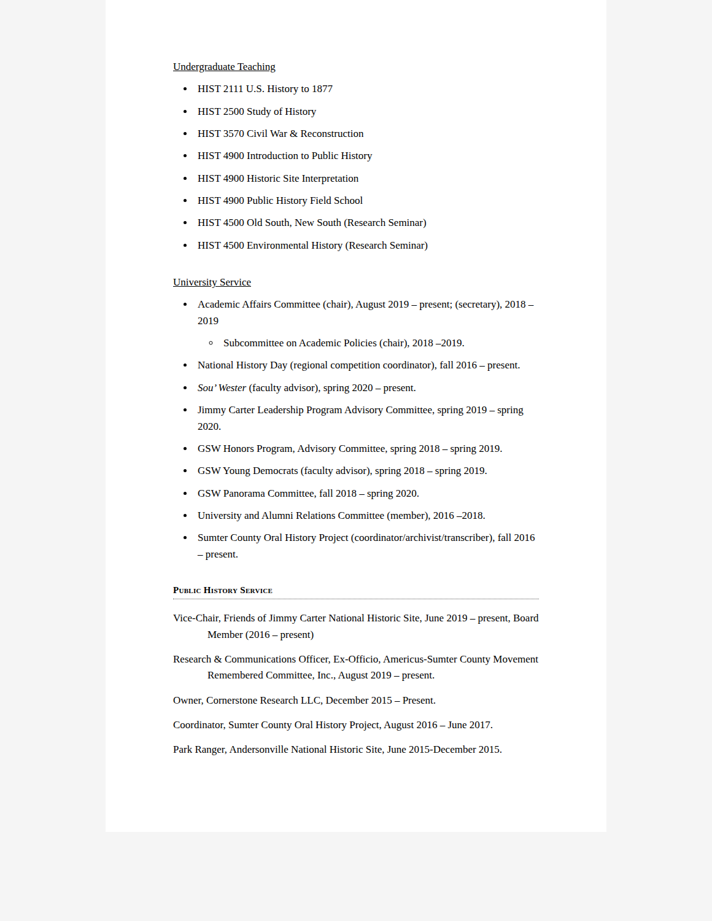Undergraduate Teaching
HIST 2111 U.S. History to 1877
HIST 2500 Study of History
HIST 3570 Civil War & Reconstruction
HIST 4900 Introduction to Public History
HIST 4900 Historic Site Interpretation
HIST 4900 Public History Field School
HIST 4500 Old South, New South (Research Seminar)
HIST 4500 Environmental History (Research Seminar)
University Service
Academic Affairs Committee (chair), August 2019 – present; (secretary), 2018 – 2019
Subcommittee on Academic Policies (chair), 2018 –2019.
National History Day (regional competition coordinator), fall 2016 – present.
Sou’ Wester (faculty advisor), spring 2020 – present.
Jimmy Carter Leadership Program Advisory Committee, spring 2019 – spring 2020.
GSW Honors Program, Advisory Committee, spring 2018 – spring 2019.
GSW Young Democrats (faculty advisor), spring 2018 – spring 2019.
GSW Panorama Committee, fall 2018 – spring 2020.
University and Alumni Relations Committee (member), 2016 –2018.
Sumter County Oral History Project (coordinator/archivist/transcriber), fall 2016 – present.
Public History Service
Vice-Chair, Friends of Jimmy Carter National Historic Site, June 2019 – present, Board Member (2016 – present)
Research & Communications Officer, Ex-Officio, Americus-Sumter County Movement Remembered Committee, Inc., August 2019 – present.
Owner, Cornerstone Research LLC, December 2015 – Present.
Coordinator, Sumter County Oral History Project, August 2016 – June 2017.
Park Ranger, Andersonville National Historic Site, June 2015-December 2015.